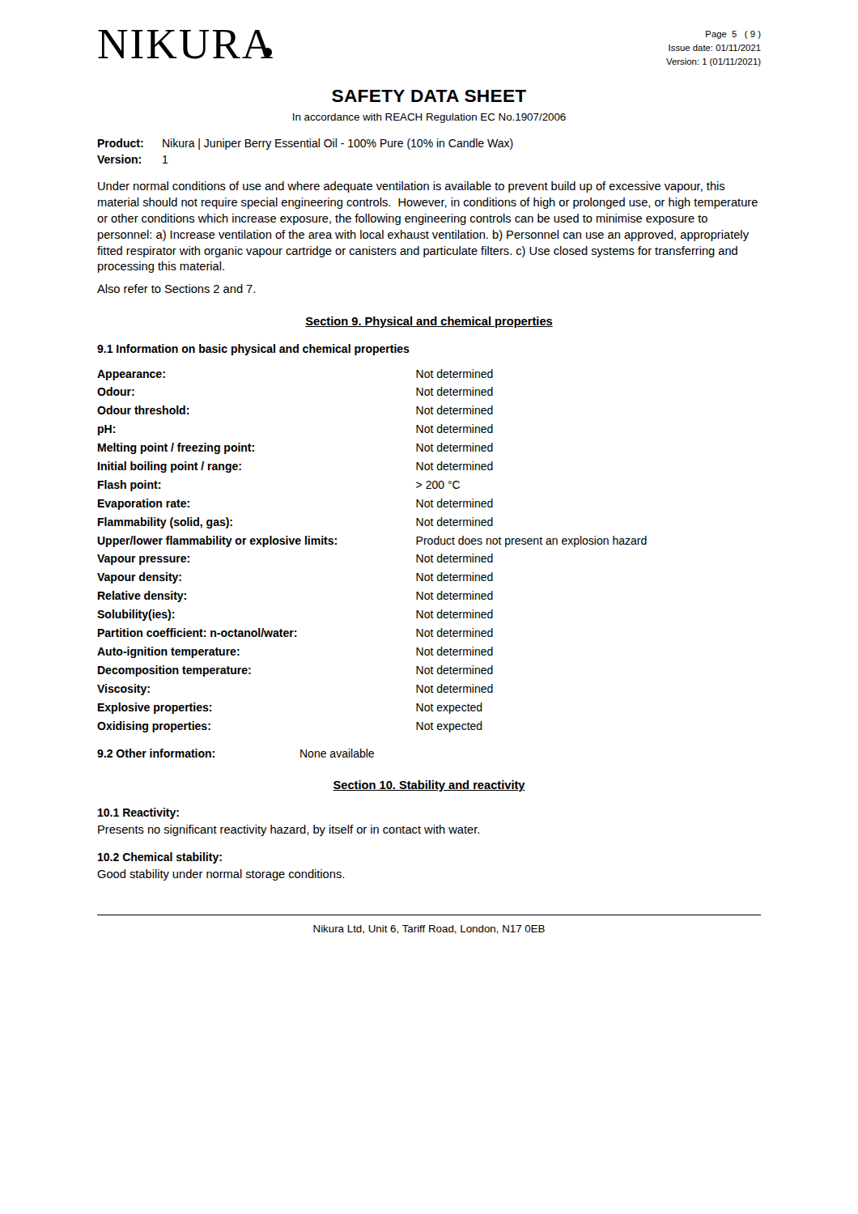NIKURA
Page 5 ( 9 )
Issue date: 01/11/2021
Version: 1 (01/11/2021)
SAFETY DATA SHEET
In accordance with REACH Regulation EC No.1907/2006
Product:
Nikura | Juniper Berry Essential Oil - 100% Pure (10% in Candle Wax)
Version:
1
Under normal conditions of use and where adequate ventilation is available to prevent build up of excessive vapour, this material should not require special engineering controls. However, in conditions of high or prolonged use, or high temperature or other conditions which increase exposure, the following engineering controls can be used to minimise exposure to personnel: a) Increase ventilation of the area with local exhaust ventilation. b) Personnel can use an approved, appropriately fitted respirator with organic vapour cartridge or canisters and particulate filters. c) Use closed systems for transferring and processing this material.
Also refer to Sections 2 and 7.
Section 9. Physical and chemical properties
9.1 Information on basic physical and chemical properties
| Appearance: | Not determined |
| Odour: | Not determined |
| Odour threshold: | Not determined |
| pH: | Not determined |
| Melting point / freezing point: | Not determined |
| Initial boiling point / range: | Not determined |
| Flash point: | > 200 °C |
| Evaporation rate: | Not determined |
| Flammability (solid, gas): | Not determined |
| Upper/lower flammability or explosive limits: | Product does not present an explosion hazard |
| Vapour pressure: | Not determined |
| Vapour density: | Not determined |
| Relative density: | Not determined |
| Solubility(ies): | Not determined |
| Partition coefficient: n-octanol/water: | Not determined |
| Auto-ignition temperature: | Not determined |
| Decomposition temperature: | Not determined |
| Viscosity: | Not determined |
| Explosive properties: | Not expected |
| Oxidising properties: | Not expected |
9.2 Other information:
None available
Section 10. Stability and reactivity
10.1 Reactivity:
Presents no significant reactivity hazard, by itself or in contact with water.
10.2 Chemical stability:
Good stability under normal storage conditions.
Nikura Ltd, Unit 6, Tariff Road, London, N17 0EB